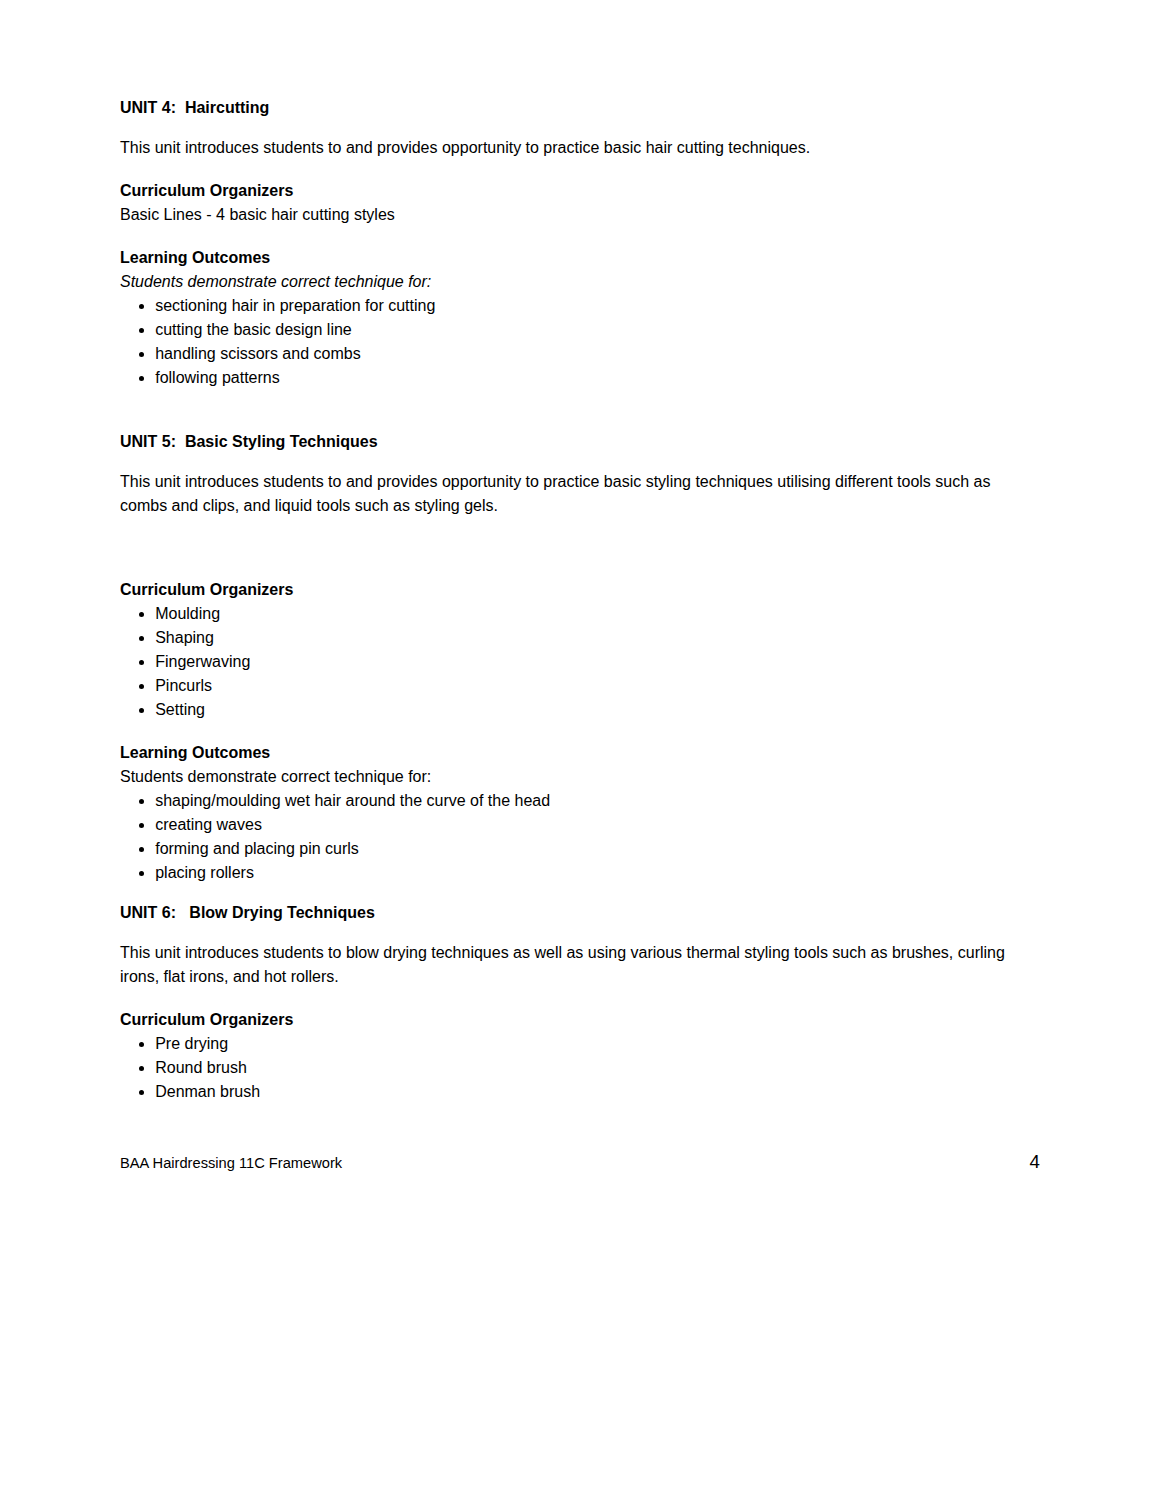UNIT 4: Haircutting
This unit introduces students to and provides opportunity to practice basic hair cutting techniques.
Curriculum Organizers
Basic Lines - 4 basic hair cutting styles
Learning Outcomes
Students demonstrate correct technique for:
sectioning hair in preparation for cutting
cutting the basic design line
handling scissors and combs
following patterns
UNIT 5: Basic Styling Techniques
This unit introduces students to and provides opportunity to practice basic styling techniques utilising different tools such as combs and clips, and liquid tools such as styling gels.
Curriculum Organizers
Moulding
Shaping
Fingerwaving
Pincurls
Setting
Learning Outcomes
Students demonstrate correct technique for:
shaping/moulding wet hair around the curve of the head
creating waves
forming and placing pin curls
placing rollers
UNIT 6: Blow Drying Techniques
This unit introduces students to blow drying techniques as well as using various thermal styling tools such as brushes, curling irons, flat irons, and hot rollers.
Curriculum Organizers
Pre drying
Round brush
Denman brush
BAA Hairdressing 11C Framework 4